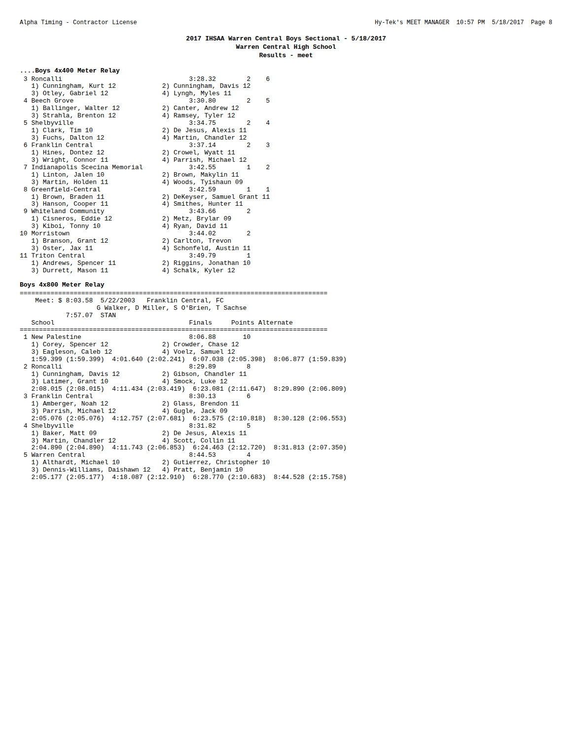Alpha Timing - Contractor License Hy-Tek's MEET MANAGER 10:57 PM 5/18/2017 Page 8
2017 IHSAA Warren Central Boys Sectional - 5/18/2017
Warren Central High School
Results - meet
....Boys 4x400 Meter Relay
 3 Roncalli                                 3:28.32        2    6
   1) Cunningham, Kurt 12            2) Cunningham, Davis 12
   3) Otley, Gabriel 12              4) Lyngh, Myles 11
 4 Beech Grove                              3:30.80        2    5
   1) Ballinger, Walter 12           2) Canter, Andrew 12
   3) Strahla, Brenton 12            4) Ramsey, Tyler 12
 5 Shelbyville                              3:34.75        2    4
   1) Clark, Tim 10                  2) De Jesus, Alexis 11
   3) Fuchs, Dalton 12               4) Martin, Chandler 12
 6 Franklin Central                         3:37.14        2    3
   1) Hines, Dontez 12               2) Crowel, Wyatt 11
   3) Wright, Connor 11              4) Parrish, Michael 12
 7 Indianapolis Scecina Memorial            3:42.55        1    2
   1) Linton, Jalen 10               2) Brown, Makylin 11
   3) Martin, Holden 11              4) Woods, Tyishaun 09
 8 Greenfield-Central                       3:42.59        1    1
   1) Brown, Braden 11               2) DeKeyser, Samuel Grant 11
   3) Hanson, Cooper 11              4) Smithes, Hunter 11
 9 Whiteland Community                      3:43.66        2
   1) Cisneros, Eddie 12             2) Metz, Brylar 09
   3) Kiboi, Tonny 10                4) Ryan, David 11
10 Morristown                               3:44.02        2
   1) Branson, Grant 12              2) Carlton, Trevon
   3) Oster, Jax 11                  4) Schonfeld, Austin 11
11 Triton Central                           3:49.79        1
   1) Andrews, Spencer 11            2) Riggins, Jonathan 10
   3) Durrett, Mason 11              4) Schalk, Kyler 12
Boys 4x800 Meter Relay
================================================================================
    Meet: $ 8:03.58  5/22/2003   Franklin Central, FC
                    G Walker, D Miller, S O'Brien, T Sachse
            7:57.07  STAN
   School                                   Finals     Points Alternate
================================================================================
 1 New Palestine                            8:06.88       10
   1) Corey, Spencer 12              2) Crowder, Chase 12
   3) Eagleson, Caleb 12             4) Voelz, Samuel 12
   1:59.399 (1:59.399)  4:01.640 (2:02.241)  6:07.038 (2:05.398)  8:06.877 (1:59.839)
 2 Roncalli                                 8:29.89        8
   1) Cunningham, Davis 12           2) Gibson, Chandler 11
   3) Latimer, Grant 10              4) Smock, Luke 12
   2:08.015 (2:08.015)  4:11.434 (2:03.419)  6:23.081 (2:11.647)  8:29.890 (2:06.809)
 3 Franklin Central                         8:30.13        6
   1) Amberger, Noah 12              2) Glass, Brendon 11
   3) Parrish, Michael 12            4) Gugle, Jack 09
   2:05.076 (2:05.076)  4:12.757 (2:07.681)  6:23.575 (2:10.818)  8:30.128 (2:06.553)
 4 Shelbyville                              8:31.82        5
   1) Baker, Matt 09                 2) De Jesus, Alexis 11
   3) Martin, Chandler 12            4) Scott, Collin 11
   2:04.890 (2:04.890)  4:11.743 (2:06.853)  6:24.463 (2:12.720)  8:31.813 (2:07.350)
 5 Warren Central                           8:44.53        4
   1) Althardt, Michael 10           2) Gutierrez, Christopher 10
   3) Dennis-Williams, Daishawn 12   4) Pratt, Benjamin 10
   2:05.177 (2:05.177)  4:18.087 (2:12.910)  6:28.770 (2:10.683)  8:44.528 (2:15.758)